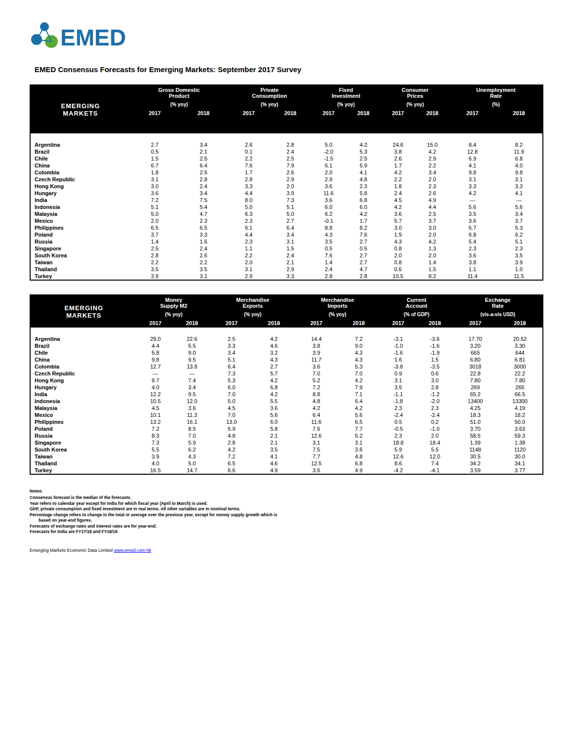EMED
EMED Consensus Forecasts for Emerging Markets: September 2017 Survey
| EMERGING MARKETS | Gross Domestic Product | Private Consumption | Fixed Investment | Consumer Prices | Unemployment Rate |
| --- | --- | --- | --- | --- | --- |
| (% yoy) | (% yoy) | (% yoy) | (% yoy) | (%) |
| 2017 | 2018 | 2017 | 2018 | 2017 | 2018 | 2017 | 2018 | 2017 | 2018 |
| Argentina | 2.7 | 3.4 | 2.6 | 2.8 | 5.0 | 4.2 | 24.6 | 15.0 | 8.4 | 8.2 |
| Brazil | 0.5 | 2.1 | 0.1 | 2.4 | -2.0 | 5.3 | 3.8 | 4.2 | 12.8 | 11.9 |
| Chile | 1.5 | 2.5 | 2.2 | 2.5 | -1.5 | 2.5 | 2.6 | 2.9 | 6.9 | 6.8 |
| China | 6.7 | 6.4 | 7.6 | 7.9 | 6.1 | 5.9 | 1.7 | 2.2 | 4.1 | 4.0 |
| Colombia | 1.8 | 2.5 | 1.7 | 2.6 | 2.0 | 4.1 | 4.2 | 3.4 | 9.8 | 9.8 |
| Czech Republic | 3.1 | 2.8 | 2.8 | 2.9 | 2.9 | 4.8 | 2.2 | 2.0 | 3.1 | 3.1 |
| Hong Kong | 3.0 | 2.4 | 3.3 | 2.0 | 3.6 | 2.3 | 1.8 | 2.3 | 3.3 | 3.3 |
| Hungary | 3.6 | 3.4 | 4.4 | 3.9 | 11.6 | 5.8 | 2.4 | 2.6 | 4.2 | 4.1 |
| India | 7.2 | 7.5 | 8.0 | 7.3 | 3.6 | 6.8 | 4.5 | 4.9 | --- | --- |
| Indonesia | 5.1 | 5.4 | 5.0 | 5.1 | 6.0 | 6.0 | 4.2 | 4.4 | 5.6 | 5.6 |
| Malaysia | 5.0 | 4.7 | 6.3 | 5.0 | 6.2 | 4.2 | 3.6 | 2.5 | 3.5 | 3.4 |
| Mexico | 2.0 | 2.3 | 2.3 | 2.7 | -0.1 | 1.7 | 5.7 | 3.7 | 3.6 | 3.7 |
| Philippines | 6.5 | 6.5 | 6.1 | 6.4 | 8.8 | 8.2 | 3.0 | 3.0 | 5.7 | 5.3 |
| Poland | 3.7 | 3.3 | 4.4 | 3.4 | 4.3 | 7.6 | 1.9 | 2.0 | 6.8 | 6.2 |
| Russia | 1.4 | 1.6 | 2.3 | 3.1 | 3.5 | 2.7 | 4.3 | 4.2 | 5.4 | 5.1 |
| Singapore | 2.5 | 2.4 | 1.1 | 1.5 | 0.5 | 0.5 | 0.8 | 1.3 | 2.3 | 2.3 |
| South Korea | 2.8 | 2.6 | 2.2 | 2.4 | 7.6 | 2.7 | 2.0 | 2.0 | 3.6 | 3.5 |
| Taiwan | 2.2 | 2.2 | 2.0 | 2.1 | 1.4 | 2.7 | 0.8 | 1.4 | 3.8 | 3.9 |
| Thailand | 3.5 | 3.5 | 3.1 | 2.9 | 2.4 | 4.7 | 0.6 | 1.5 | 1.1 | 1.0 |
| Turkey | 3.9 | 3.1 | 2.9 | 3.3 | 2.8 | 2.8 | 10.5 | 8.2 | 11.4 | 11.5 |
| EMERGING MARKETS | Money Supply M2 | Merchandise Exports | Merchandise Imports | Current Account | Exchange Rate |
| --- | --- | --- | --- | --- | --- |
| (% yoy) | (% yoy) | (% yoy) | (% of GDP) | (vis-a-vis USD) |
| 2017 | 2018 | 2017 | 2018 | 2017 | 2018 | 2017 | 2018 | 2017 | 2018 |
| Argentina | 29.0 | 22.6 | 2.5 | 4.2 | 14.4 | 7.2 | -3.1 | -3.6 | 17.70 | 20.52 |
| Brazil | 4.4 | 5.5 | 3.3 | 4.6 | 3.8 | 9.0 | -1.0 | -1.6 | 3.20 | 3.30 |
| Chile | 5.8 | 9.0 | 3.4 | 3.2 | 3.9 | 4.3 | -1.6 | -1.9 | 665 | 644 |
| China | 9.8 | 9.5 | 5.1 | 4.3 | 11.7 | 4.3 | 1.6 | 1.5 | 6.80 | 6.81 |
| Colombia | 12.7 | 13.8 | 6.4 | 2.7 | 3.6 | 5.3 | -3.8 | -3.5 | 3018 | 3000 |
| Czech Republic | --- | --- | 7.3 | 5.7 | 7.0 | 7.0 | 0.9 | 0.6 | 22.8 | 22.2 |
| Hong Kong | 9.7 | 7.4 | 5.3 | 4.2 | 5.2 | 4.2 | 3.1 | 3.0 | 7.80 | 7.80 |
| Hungary | 4.0 | 3.4 | 6.0 | 6.8 | 7.2 | 7.9 | 3.5 | 2.8 | 269 | 265 |
| India | 12.2 | 9.5 | 7.0 | 4.2 | 8.8 | 7.1 | -1.1 | -1.2 | 65.2 | 66.5 |
| Indonesia | 10.5 | 12.0 | 5.0 | 5.5 | 4.8 | 6.4 | -1.8 | -2.0 | 13400 | 13300 |
| Malaysia | 4.5 | 3.6 | 4.5 | 3.6 | 4.2 | 4.2 | 2.3 | 2.3 | 4.25 | 4.19 |
| Mexico | 10.1 | 11.3 | 7.0 | 5.6 | 6.4 | 5.6 | -2.4 | -2.4 | 18.3 | 18.2 |
| Philippines | 13.2 | 16.1 | 13.0 | 6.0 | 11.6 | 6.5 | 0.5 | 0.2 | 51.0 | 50.0 |
| Poland | 7.2 | 8.5 | 5.9 | 5.8 | 7.6 | 7.7 | -0.5 | -1.0 | 3.70 | 3.63 |
| Russia | 8.3 | 7.0 | 4.8 | 2.1 | 12.6 | 5.2 | 2.3 | 2.0 | 58.5 | 59.3 |
| Singapore | 7.3 | 5.9 | 2.8 | 2.1 | 3.1 | 3.1 | 18.8 | 18.4 | 1.39 | 1.38 |
| South Korea | 5.5 | 6.2 | 4.2 | 3.5 | 7.5 | 3.6 | 5.9 | 5.5 | 1148 | 1120 |
| Taiwan | 3.9 | 4.3 | 7.2 | 4.1 | 7.7 | 4.8 | 12.6 | 12.0 | 30.5 | 30.0 |
| Thailand | 4.0 | 5.0 | 6.5 | 4.6 | 12.5 | 6.8 | 8.6 | 7.4 | 34.2 | 34.1 |
| Turkey | 16.5 | 14.7 | 6.6 | 4.9 | 3.6 | 4.9 | -4.2 | -4.1 | 3.59 | 3.77 |
Notes:
Consensus forecast is the median of the forecasts.
Year refers to calendar year except for India for which fiscal year (April to March) is used.
GDP, private consumption and fixed investment are in real terms. All other variables are in nominal terms.
Percentage change refers to change in the total or average over the previous year, except for money supply growth which is
based on year-end figures.
Forecasts of exchange rates and interest rates are for year-end.
Forecasts for India are FY17/18 and FY18/19
Emerging Markets Economic Data Limited www.emed.com.hk